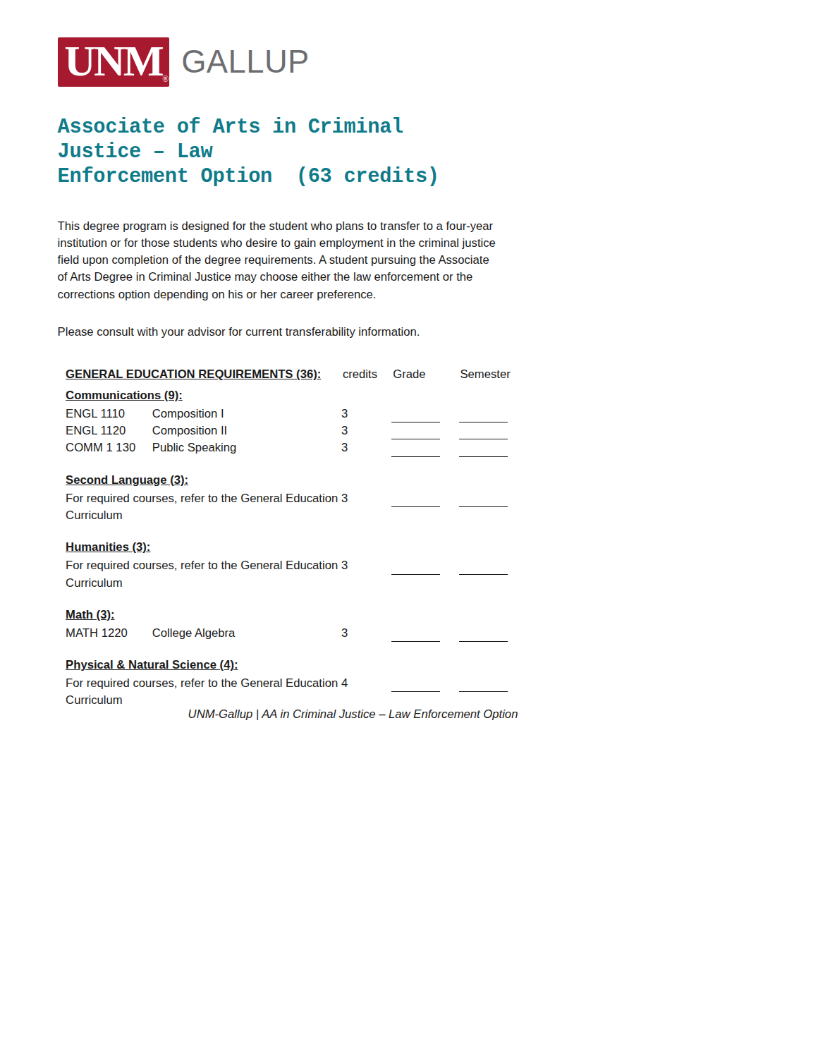UNM® GALLUP
Associate of Arts in Criminal Justice – Law
Enforcement Option (63 credits)
This degree program is designed for the student who plans to transfer to a four-year institution or for those students who desire to gain employment in the criminal justice field upon completion of the degree requirements. A student pursuing the Associate of Arts Degree in Criminal Justice may choose either the law enforcement or the corrections option depending on his or her career preference.
Please consult with your advisor for current transferability information.
| GENERAL EDUCATION REQUIREMENTS (36): | credits | Grade | Semester |
| --- | --- | --- | --- |
| Communications (9): |
| ENGL 1110 | Composition I | 3 | | |
| ENGL 1120 | Composition II | 3 | | |
| COMM 1 130 | Public Speaking | 3 | | |
| Second Language (3): |
| For required courses, refer to the General Education Curriculum | 3 | | |
| Humanities (3): |
| For required courses, refer to the General Education Curriculum | 3 | | |
| Math (3): |
| MATH 1220 | College Algebra | 3 | | |
| Physical & Natural Science (4): |
| For required courses, refer to the General Education Curriculum | 4 | | |
UNM-Gallup | AA in Criminal Justice – Law Enforcement Option